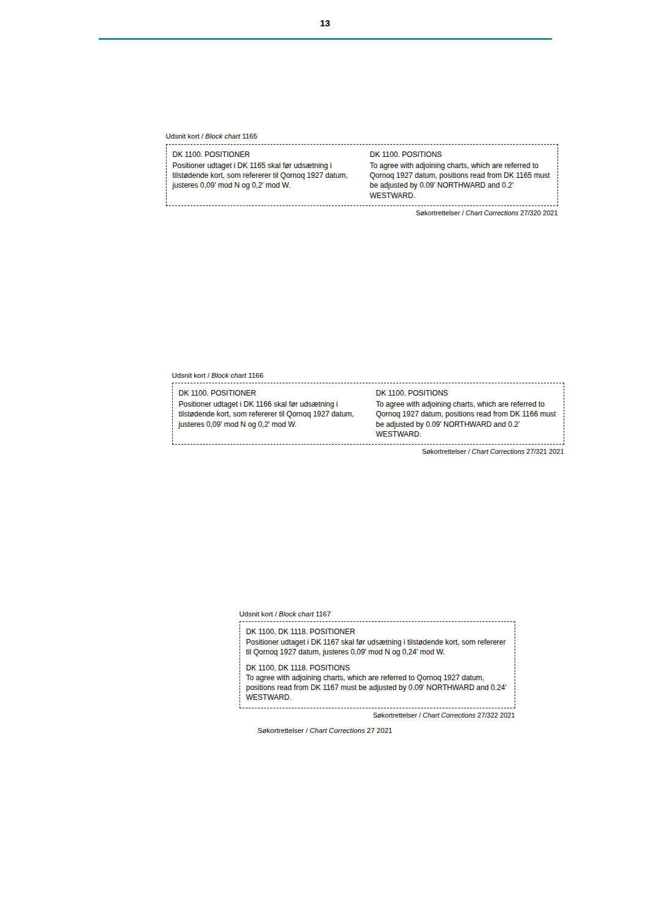13
Udsnit kort / Block chart 1165
DK 1100. POSITIONER
Positioner udtaget i DK 1165 skal før udsætning i tilstødende kort, som refererer til Qornoq 1927 datum, justeres 0,09' mod N og 0,2' mod W.
DK 1100. POSITIONS
To agree with adjoining charts, which are referred to Qornoq 1927 datum, positions read from DK 1165 must be adjusted by 0.09' NORTHWARD and 0.2' WESTWARD.
Søkortrettelser / Chart Corrections 27/320 2021
Udsnit kort / Block chart 1166
DK 1100. POSITIONER
Positioner udtaget i DK 1166 skal før udsætning i tilstødende kort, som refererer til Qornoq 1927 datum, justeres 0,09' mod N og 0,2' mod W.
DK 1100. POSITIONS
To agree with adjoining charts, which are referred to Qornoq 1927 datum, positions read from DK 1166 must be adjusted by 0.09' NORTHWARD and 0.2' WESTWARD.
Søkortrettelser / Chart Corrections 27/321 2021
Udsnit kort / Block chart 1167
DK 1100, DK 1118. POSITIONER
Positioner udtaget i DK 1167 skal før udsætning i tilstødende kort, som refererer til Qornoq 1927 datum, justeres 0,09' mod N og 0,24' mod W.
DK 1100, DK 1118. POSITIONS
To agree with adjoining charts, which are referred to Qornoq 1927 datum, positions read from DK 1167 must be adjusted by 0.09' NORTHWARD and 0.24' WESTWARD.
Søkortrettelser / Chart Corrections 27/322 2021
Søkortrettelser / Chart Corrections 27 2021